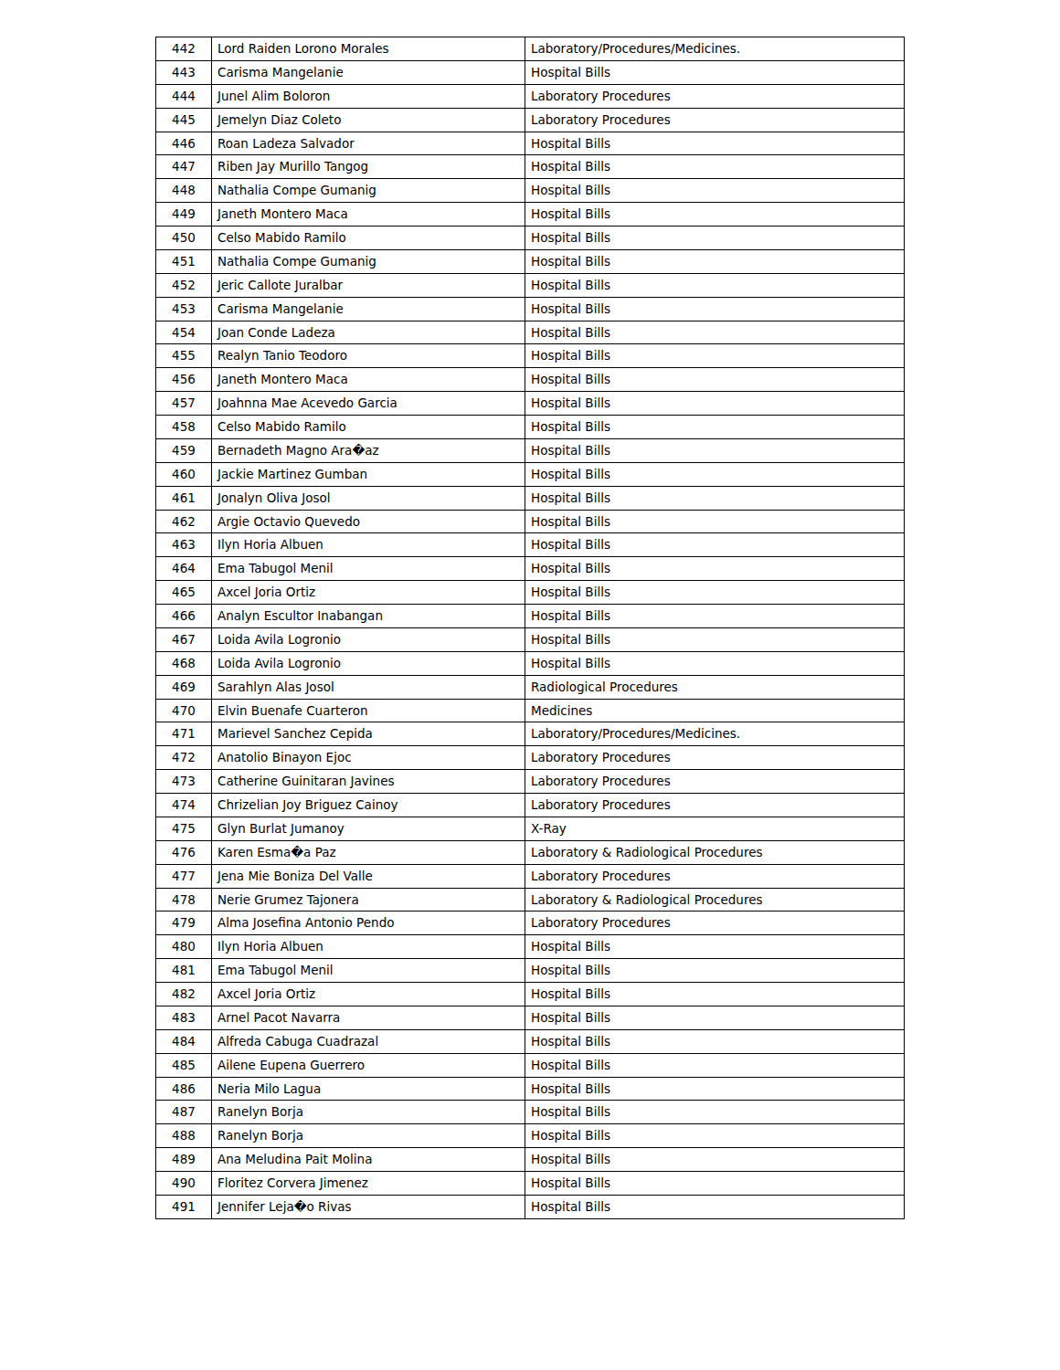| 442 | Lord Raiden Lorono Morales | Laboratory/Procedures/Medicines. |
| 443 | Carisma Mangelanie | Hospital Bills |
| 444 | Junel Alim Boloron | Laboratory Procedures |
| 445 | Jemelyn Diaz Coleto | Laboratory Procedures |
| 446 | Roan Ladeza Salvador | Hospital Bills |
| 447 | Riben Jay Murillo Tangog | Hospital Bills |
| 448 | Nathalia Compe Gumanig | Hospital Bills |
| 449 | Janeth Montero Maca | Hospital Bills |
| 450 | Celso Mabido Ramilo | Hospital Bills |
| 451 | Nathalia Compe Gumanig | Hospital Bills |
| 452 | Jeric Callote Juralbar | Hospital Bills |
| 453 | Carisma Mangelanie | Hospital Bills |
| 454 | Joan Conde Ladeza | Hospital Bills |
| 455 | Realyn Tanio Teodoro | Hospital Bills |
| 456 | Janeth Montero Maca | Hospital Bills |
| 457 | Joahnna Mae Acevedo Garcia | Hospital Bills |
| 458 | Celso Mabido Ramilo | Hospital Bills |
| 459 | Bernadeth Magno Ara�az | Hospital Bills |
| 460 | Jackie Martinez Gumban | Hospital Bills |
| 461 | Jonalyn Oliva Josol | Hospital Bills |
| 462 | Argie Octavio Quevedo | Hospital Bills |
| 463 | Ilyn Horia Albuen | Hospital Bills |
| 464 | Ema Tabugol Menil | Hospital Bills |
| 465 | Axcel Joria Ortiz | Hospital Bills |
| 466 | Analyn Escultor Inabangan | Hospital Bills |
| 467 | Loida Avila Logronio | Hospital Bills |
| 468 | Loida Avila Logronio | Hospital Bills |
| 469 | Sarahlyn Alas Josol | Radiological Procedures |
| 470 | Elvin Buenafe Cuarteron | Medicines |
| 471 | Marievel Sanchez Cepida | Laboratory/Procedures/Medicines. |
| 472 | Anatolio Binayon Ejoc | Laboratory Procedures |
| 473 | Catherine Guinitaran Javines | Laboratory Procedures |
| 474 | Chrizelian Joy Briguez Cainoy | Laboratory Procedures |
| 475 | Glyn Burlat Jumanoy | X-Ray |
| 476 | Karen Esma�a Paz | Laboratory & Radiological Procedures |
| 477 | Jena Mie Boniza Del Valle | Laboratory Procedures |
| 478 | Nerie Grumez Tajonera | Laboratory & Radiological Procedures |
| 479 | Alma Josefina Antonio Pendo | Laboratory Procedures |
| 480 | Ilyn Horia Albuen | Hospital Bills |
| 481 | Ema Tabugol Menil | Hospital Bills |
| 482 | Axcel Joria Ortiz | Hospital Bills |
| 483 | Arnel Pacot Navarra | Hospital Bills |
| 484 | Alfreda Cabuga Cuadrazal | Hospital Bills |
| 485 | Ailene Eupena Guerrero | Hospital Bills |
| 486 | Neria Milo Lagua | Hospital Bills |
| 487 | Ranelyn Borja | Hospital Bills |
| 488 | Ranelyn Borja | Hospital Bills |
| 489 | Ana Meludina Pait Molina | Hospital Bills |
| 490 | Floritez Corvera Jimenez | Hospital Bills |
| 491 | Jennifer Leja�o Rivas | Hospital Bills |